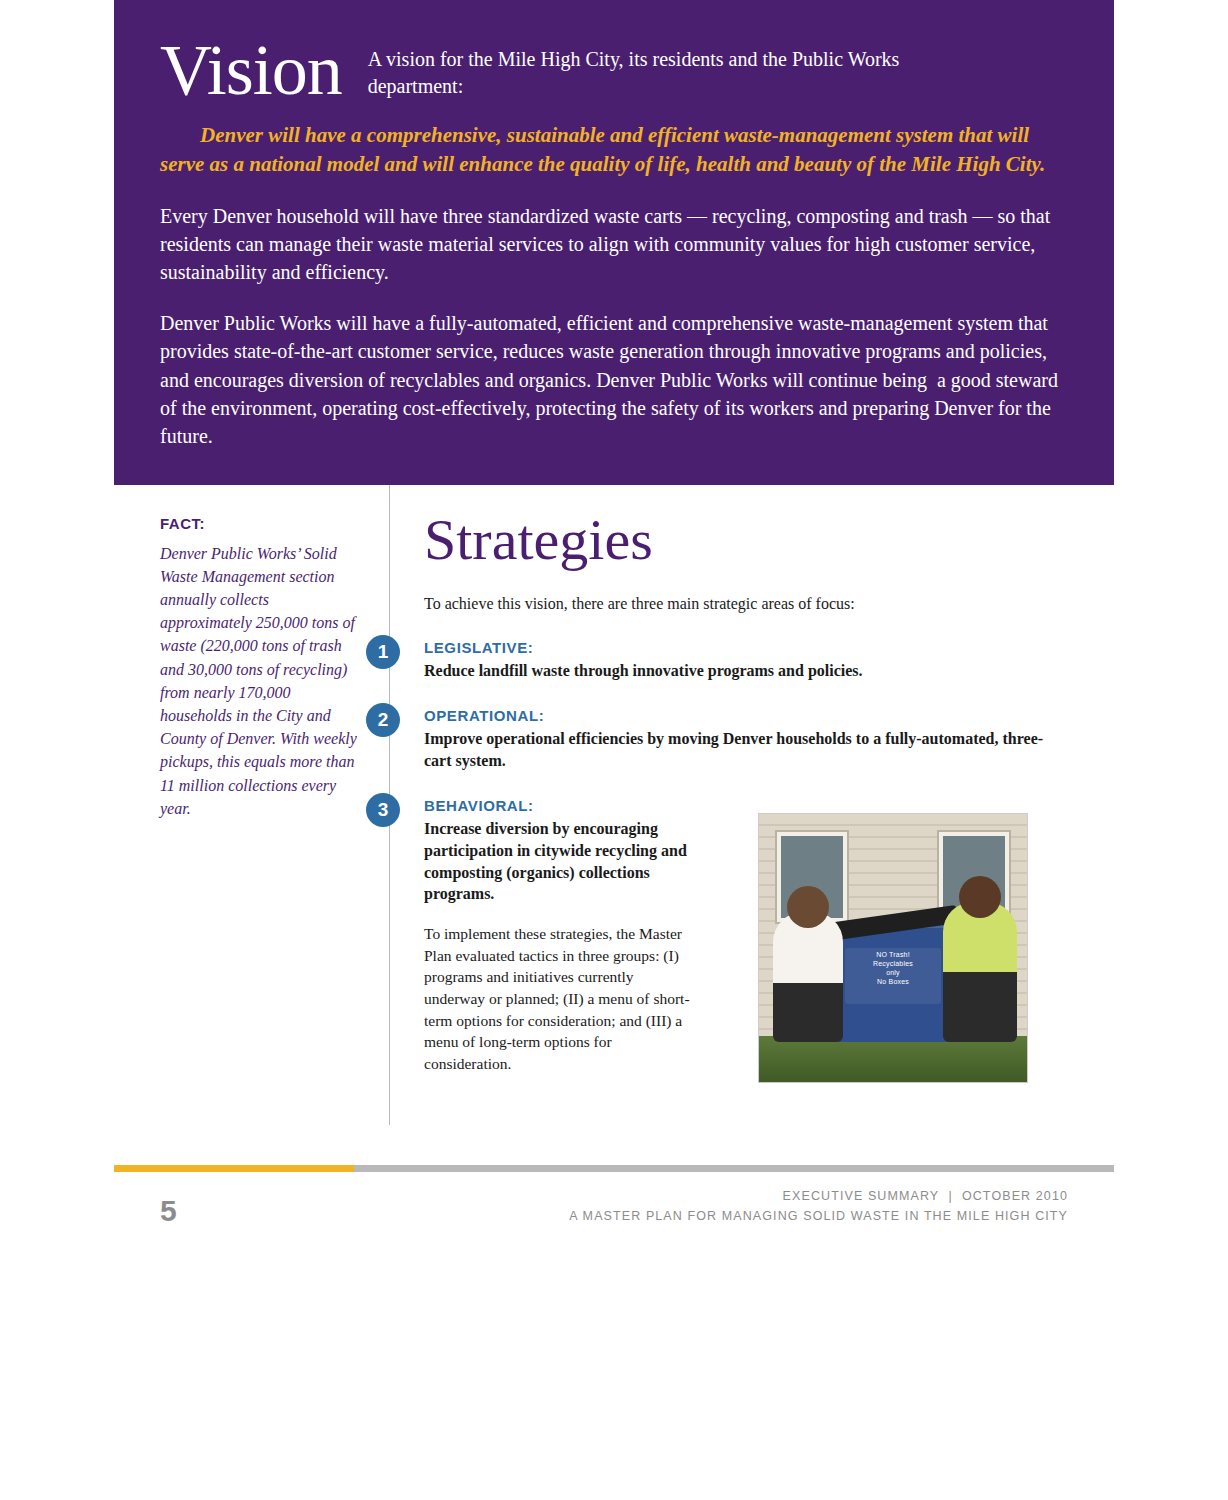Vision
A vision for the Mile High City, its residents and the Public Works department:
Denver will have a comprehensive, sustainable and efficient waste-management system that will serve as a national model and will enhance the quality of life, health and beauty of the Mile High City.
Every Denver household will have three standardized waste carts — recycling, composting and trash — so that residents can manage their waste material services to align with community values for high customer service, sustainability and efficiency.
Denver Public Works will have a fully-automated, efficient and comprehensive waste-management system that provides state-of-the-art customer service, reduces waste generation through innovative programs and policies, and encourages diversion of recyclables and organics. Denver Public Works will continue being a good steward of the environment, operating cost-effectively, protecting the safety of its workers and preparing Denver for the future.
FACT:
Denver Public Works’ Solid Waste Management section annually collects approximately 250,000 tons of waste (220,000 tons of trash and 30,000 tons of recycling) from nearly 170,000 households in the City and County of Denver. With weekly pickups, this equals more than 11 million collections every year.
Strategies
To achieve this vision, there are three main strategic areas of focus:
1
LEGISLATIVE:
Reduce landfill waste through innovative programs and policies.
2
OPERATIONAL:
Improve operational efficiencies by moving Denver households to a fully-automated, three-cart system.
3
BEHAVIORAL:
Increase diversion by encouraging participation in citywide recycling and composting (organics) collections programs.
To implement these strategies, the Master Plan evaluated tactics in three groups: (I) programs and initiatives currently underway or planned; (II) a menu of short-term options for consideration; and (III) a menu of long-term options for consideration.
NO Trash!
Recyclables
only
No Boxes
5
EXECUTIVE SUMMARY | OCTOBER 2010
A MASTER PLAN FOR MANAGING SOLID WASTE IN THE MILE HIGH CITY